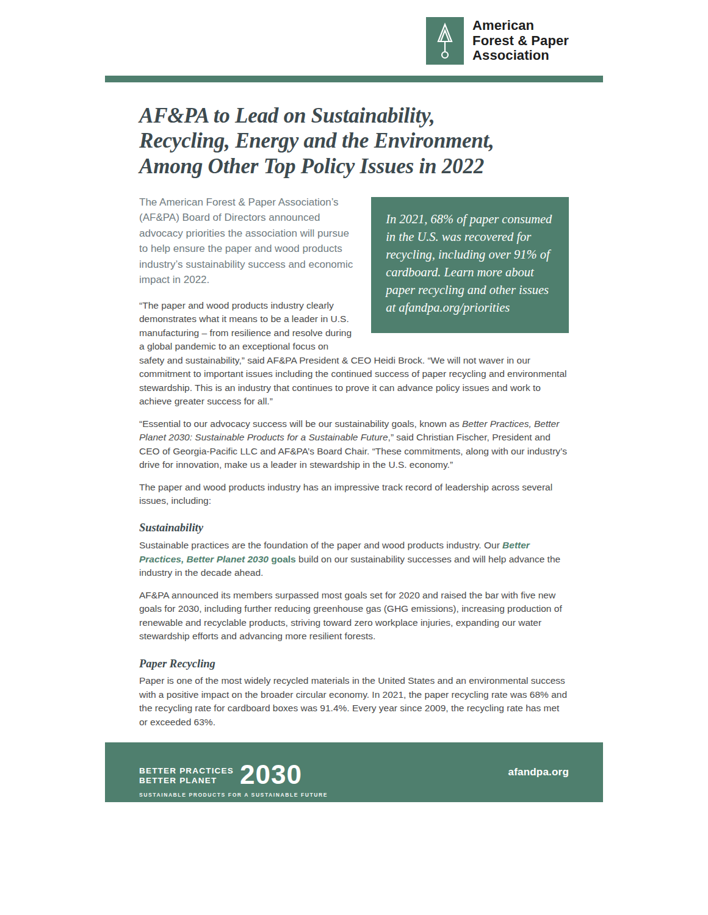American Forest & Paper Association
AF&PA to Lead on Sustainability,
Recycling, Energy and the Environment,
Among Other Top Policy Issues in 2022
In 2021, 68% of paper consumed in the U.S. was recovered for recycling, including over 91% of cardboard. Learn more about paper recycling and other issues at afandpa.org/priorities
The American Forest & Paper Association’s (AF&PA) Board of Directors announced advocacy priorities the association will pursue to help ensure the paper and wood products industry’s sustainability success and economic impact in 2022.
“The paper and wood products industry clearly demonstrates what it means to be a leader in U.S. manufacturing – from resilience and resolve during a global pandemic to an exceptional focus on safety and sustainability,” said AF&PA President & CEO Heidi Brock. “We will not waver in our commitment to important issues including the continued success of paper recycling and environmental stewardship. This is an industry that continues to prove it can advance policy issues and work to achieve greater success for all.”
“Essential to our advocacy success will be our sustainability goals, known as Better Practices, Better Planet 2030: Sustainable Products for a Sustainable Future,” said Christian Fischer, President and CEO of Georgia-Pacific LLC and AF&PA’s Board Chair. “These commitments, along with our industry’s drive for innovation, make us a leader in stewardship in the U.S. economy.”
The paper and wood products industry has an impressive track record of leadership across several issues, including:
Sustainability
Sustainable practices are the foundation of the paper and wood products industry. Our Better Practices, Better Planet 2030 goals build on our sustainability successes and will help advance the industry in the decade ahead.
AF&PA announced its members surpassed most goals set for 2020 and raised the bar with five new goals for 2030, including further reducing greenhouse gas (GHG emissions), increasing production of renewable and recyclable products, striving toward zero workplace injuries, expanding our water stewardship efforts and advancing more resilient forests.
Paper Recycling
Paper is one of the most widely recycled materials in the United States and an environmental success with a positive impact on the broader circular economy. In 2021, the paper recycling rate was 68% and the recycling rate for cardboard boxes was 91.4%. Every year since 2009, the recycling rate has met or exceeded 63%.
Better Practices Better Planet
2030
Sustainable Products for a Sustainable Future
afandpa.org